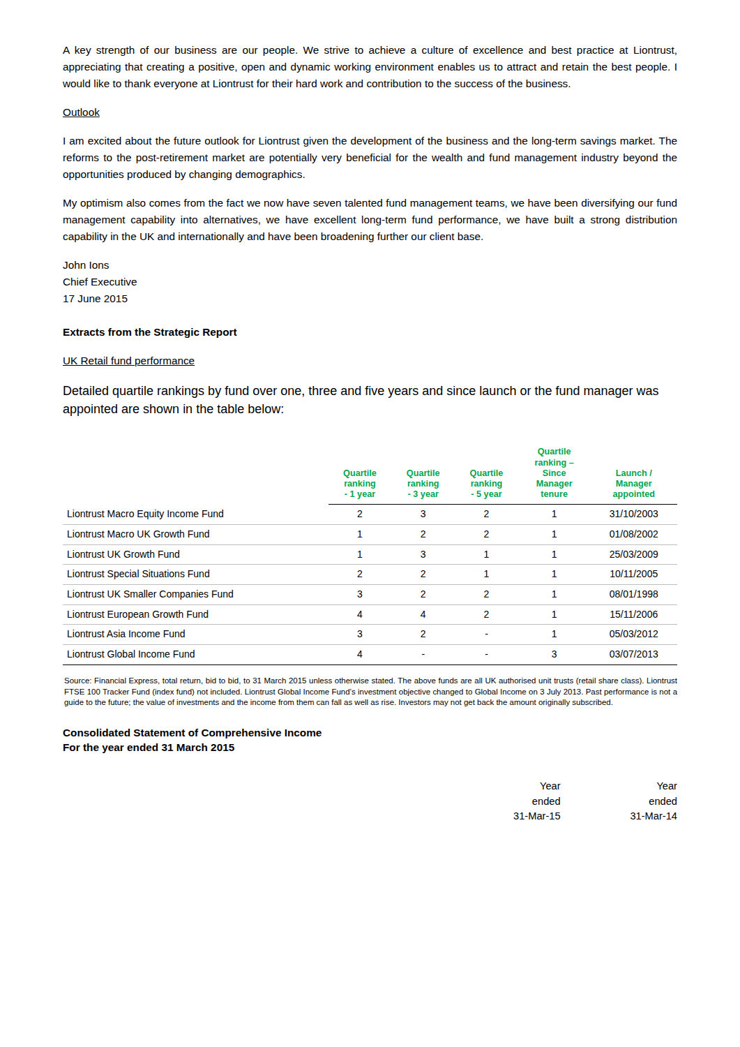A key strength of our business are our people. We strive to achieve a culture of excellence and best practice at Liontrust, appreciating that creating a positive, open and dynamic working environment enables us to attract and retain the best people. I would like to thank everyone at Liontrust for their hard work and contribution to the success of the business.
Outlook
I am excited about the future outlook for Liontrust given the development of the business and the long-term savings market. The reforms to the post-retirement market are potentially very beneficial for the wealth and fund management industry beyond the opportunities produced by changing demographics.
My optimism also comes from the fact we now have seven talented fund management teams, we have been diversifying our fund management capability into alternatives, we have excellent long-term fund performance, we have built a strong distribution capability in the UK and internationally and have been broadening further our client base.
John Ions
Chief Executive
17 June 2015
Extracts from the Strategic Report
UK Retail fund performance
Detailed quartile rankings by fund over one, three and five years and since launch or the fund manager was appointed are shown in the table below:
| | Quartile ranking - 1 year | Quartile ranking - 3 year | Quartile ranking - 5 year | Quartile ranking – Since Manager tenure | Launch / Manager appointed |
| --- | --- | --- | --- | --- | --- |
| Liontrust Macro Equity Income Fund | 2 | 3 | 2 | 1 | 31/10/2003 |
| Liontrust Macro UK Growth Fund | 1 | 2 | 2 | 1 | 01/08/2002 |
| Liontrust UK Growth Fund | 1 | 3 | 1 | 1 | 25/03/2009 |
| Liontrust Special Situations Fund | 2 | 2 | 1 | 1 | 10/11/2005 |
| Liontrust UK Smaller Companies Fund | 3 | 2 | 2 | 1 | 08/01/1998 |
| Liontrust European Growth Fund | 4 | 4 | 2 | 1 | 15/11/2006 |
| Liontrust Asia Income Fund | 3 | 2 | - | 1 | 05/03/2012 |
| Liontrust Global Income Fund | 4 | - | - | 3 | 03/07/2013 |
Source: Financial Express, total return, bid to bid, to 31 March 2015 unless otherwise stated. The above funds are all UK authorised unit trusts (retail share class). Liontrust FTSE 100 Tracker Fund (index fund) not included. Liontrust Global Income Fund’s investment objective changed to Global Income on 3 July 2013. Past performance is not a guide to the future; the value of investments and the income from them can fall as well as rise. Investors may not get back the amount originally subscribed.
Consolidated Statement of Comprehensive Income
For the year ended 31 March 2015
| | Year | Year |
| | ended | ended |
| | 31-Mar-15 | 31-Mar-14 |